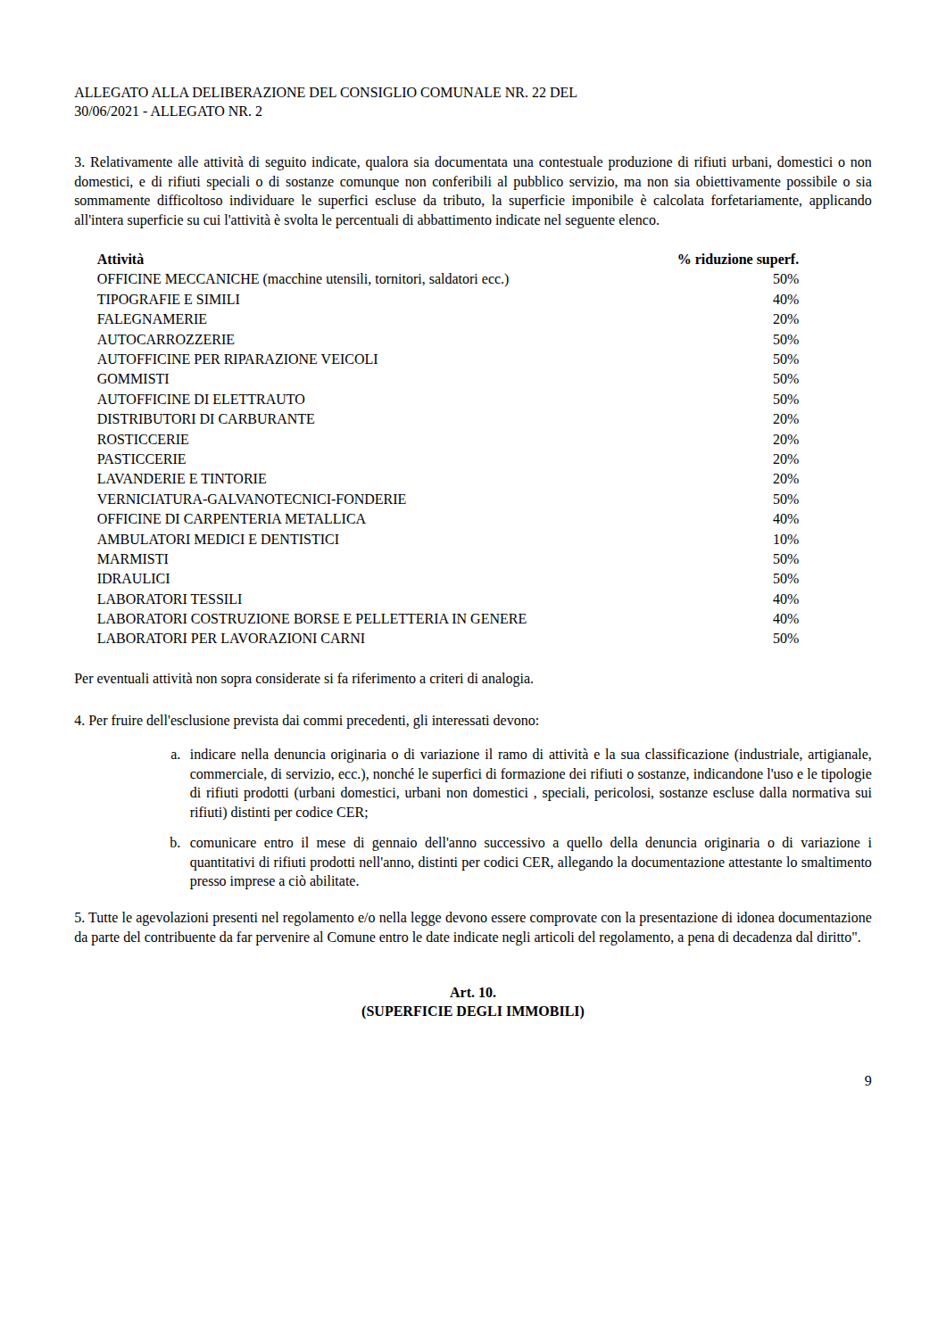ALLEGATO ALLA DELIBERAZIONE DEL CONSIGLIO COMUNALE NR. 22 DEL
30/06/2021 - ALLEGATO NR. 2
3. Relativamente alle attività di seguito indicate, qualora sia documentata una contestuale produzione di rifiuti urbani, domestici o non domestici, e di rifiuti speciali o di sostanze comunque non conferibili al pubblico servizio, ma non sia obiettivamente possibile o sia sommamente difficoltoso individuare le superfici escluse da tributo, la superficie imponibile è calcolata forfetariamente, applicando all'intera superficie su cui l'attività è svolta le percentuali di abbattimento indicate nel seguente elenco.
| Attività | % riduzione superf. |
| --- | --- |
| OFFICINE MECCANICHE (macchine utensili, tornitori, saldatori ecc.) | 50% |
| TIPOGRAFIE E SIMILI | 40% |
| FALEGNAMERIE | 20% |
| AUTOCARROZZERIE | 50% |
| AUTOFFICINE PER RIPARAZIONE VEICOLI | 50% |
| GOMMISTI | 50% |
| AUTOFFICINE DI ELETTRAUTO | 50% |
| DISTRIBUTORI DI CARBURANTE | 20% |
| ROSTICCERIE | 20% |
| PASTICCERIE | 20% |
| LAVANDERIE E TINTORIE | 20% |
| VERNICIATURA-GALVANOTECNICI-FONDERIE | 50% |
| OFFICINE DI CARPENTERIA METALLICA | 40% |
| AMBULATORI MEDICI E DENTISTICI | 10% |
| MARMISTI | 50% |
| IDRAULICI | 50% |
| LABORATORI TESSILI | 40% |
| LABORATORI COSTRUZIONE BORSE E PELLETTERIA IN GENERE | 40% |
| LABORATORI PER LAVORAZIONI CARNI | 50% |
Per eventuali attività non sopra considerate si fa riferimento a criteri di analogia.
4. Per fruire dell'esclusione prevista dai commi precedenti, gli interessati devono:
indicare nella denuncia originaria o di variazione il ramo di attività e la sua classificazione (industriale, artigianale, commerciale, di servizio, ecc.), nonché le superfici di formazione dei rifiuti o sostanze, indicandone l'uso e le tipologie di rifiuti prodotti (urbani domestici, urbani non domestici , speciali, pericolosi, sostanze escluse dalla normativa sui rifiuti) distinti per codice CER;
comunicare entro il mese di gennaio dell'anno successivo a quello della denuncia originaria o di variazione i quantitativi di rifiuti prodotti nell'anno, distinti per codici CER, allegando la documentazione attestante lo smaltimento presso imprese a ciò abilitate.
5. Tutte le agevolazioni presenti nel regolamento e/o nella legge devono essere comprovate con la presentazione di idonea documentazione da parte del contribuente da far pervenire al Comune entro le date indicate negli articoli del regolamento, a pena di decadenza dal diritto".
Art. 10.
(SUPERFICIE DEGLI IMMOBILI)
9